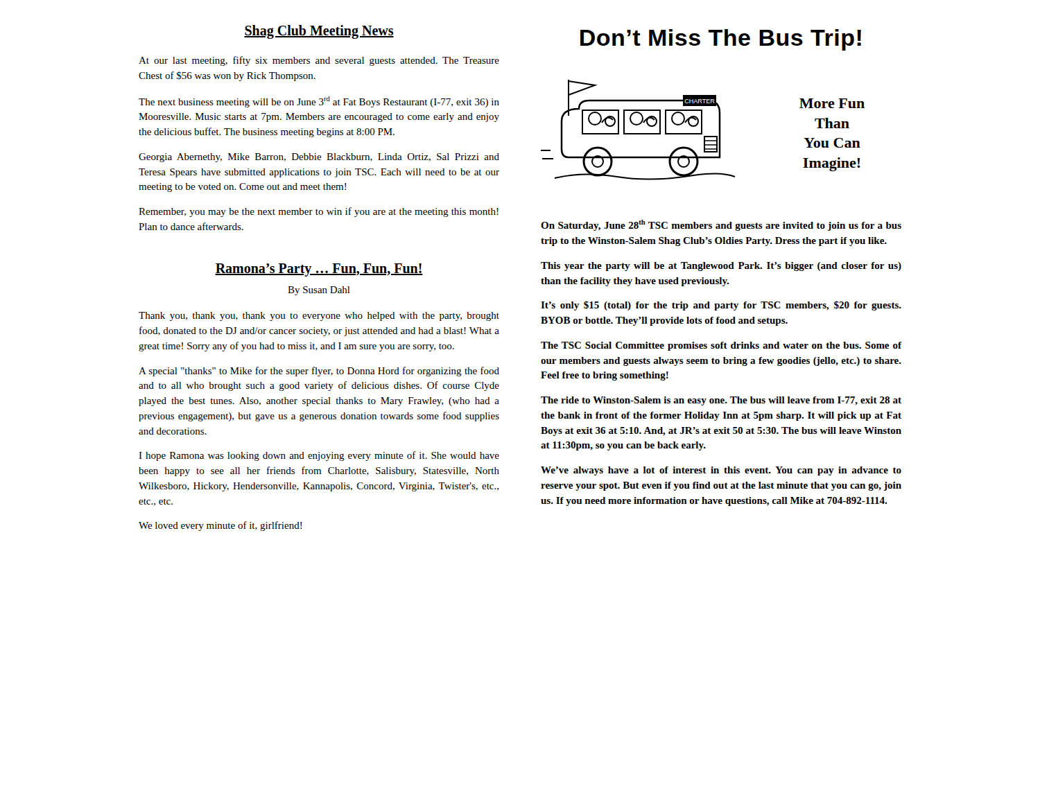Shag Club Meeting News
At our last meeting, fifty six members and several guests attended. The Treasure Chest of $56 was won by Rick Thompson.
The next business meeting will be on June 3rd at Fat Boys Restaurant (I-77, exit 36) in Mooresville. Music starts at 7pm. Members are encouraged to come early and enjoy the delicious buffet. The business meeting begins at 8:00 PM.
Georgia Abernethy, Mike Barron, Debbie Blackburn, Linda Ortiz, Sal Prizzi and Teresa Spears have submitted applications to join TSC. Each will need to be at our meeting to be voted on. Come out and meet them!
Remember, you may be the next member to win if you are at the meeting this month! Plan to dance afterwards.
Ramona’s Party … Fun, Fun, Fun!
By Susan Dahl
Thank you, thank you, thank you to everyone who helped with the party, brought food, donated to the DJ and/or cancer society, or just attended and had a blast! What a great time! Sorry any of you had to miss it, and I am sure you are sorry, too.
A special "thanks" to Mike for the super flyer, to Donna Hord for organizing the food and to all who brought such a good variety of delicious dishes. Of course Clyde played the best tunes. Also, another special thanks to Mary Frawley, (who had a previous engagement), but gave us a generous donation towards some food supplies and decorations.
I hope Ramona was looking down and enjoying every minute of it. She would have been happy to see all her friends from Charlotte, Salisbury, Statesville, North Wilkesboro, Hickory, Hendersonville, Kannapolis, Concord, Virginia, Twister's, etc., etc., etc.
We loved every minute of it, girlfriend!
Don’t Miss The Bus Trip!
CHARTER
More Fun
Than
You Can
Imagine!
On Saturday, June 28th TSC members and guests are invited to join us for a bus trip to the Winston-Salem Shag Club’s Oldies Party. Dress the part if you like.
This year the party will be at Tanglewood Park. It’s bigger (and closer for us) than the facility they have used previously.
It’s only $15 (total) for the trip and party for TSC members, $20 for guests. BYOB or bottle. They’ll provide lots of food and setups.
The TSC Social Committee promises soft drinks and water on the bus. Some of our members and guests always seem to bring a few goodies (jello, etc.) to share. Feel free to bring something!
The ride to Winston-Salem is an easy one. The bus will leave from I-77, exit 28 at the bank in front of the former Holiday Inn at 5pm sharp. It will pick up at Fat Boys at exit 36 at 5:10. And, at JR’s at exit 50 at 5:30. The bus will leave Winston at 11:30pm, so you can be back early.
We’ve always have a lot of interest in this event. You can pay in advance to reserve your spot. But even if you find out at the last minute that you can go, join us. If you need more information or have questions, call Mike at 704-892-1114.